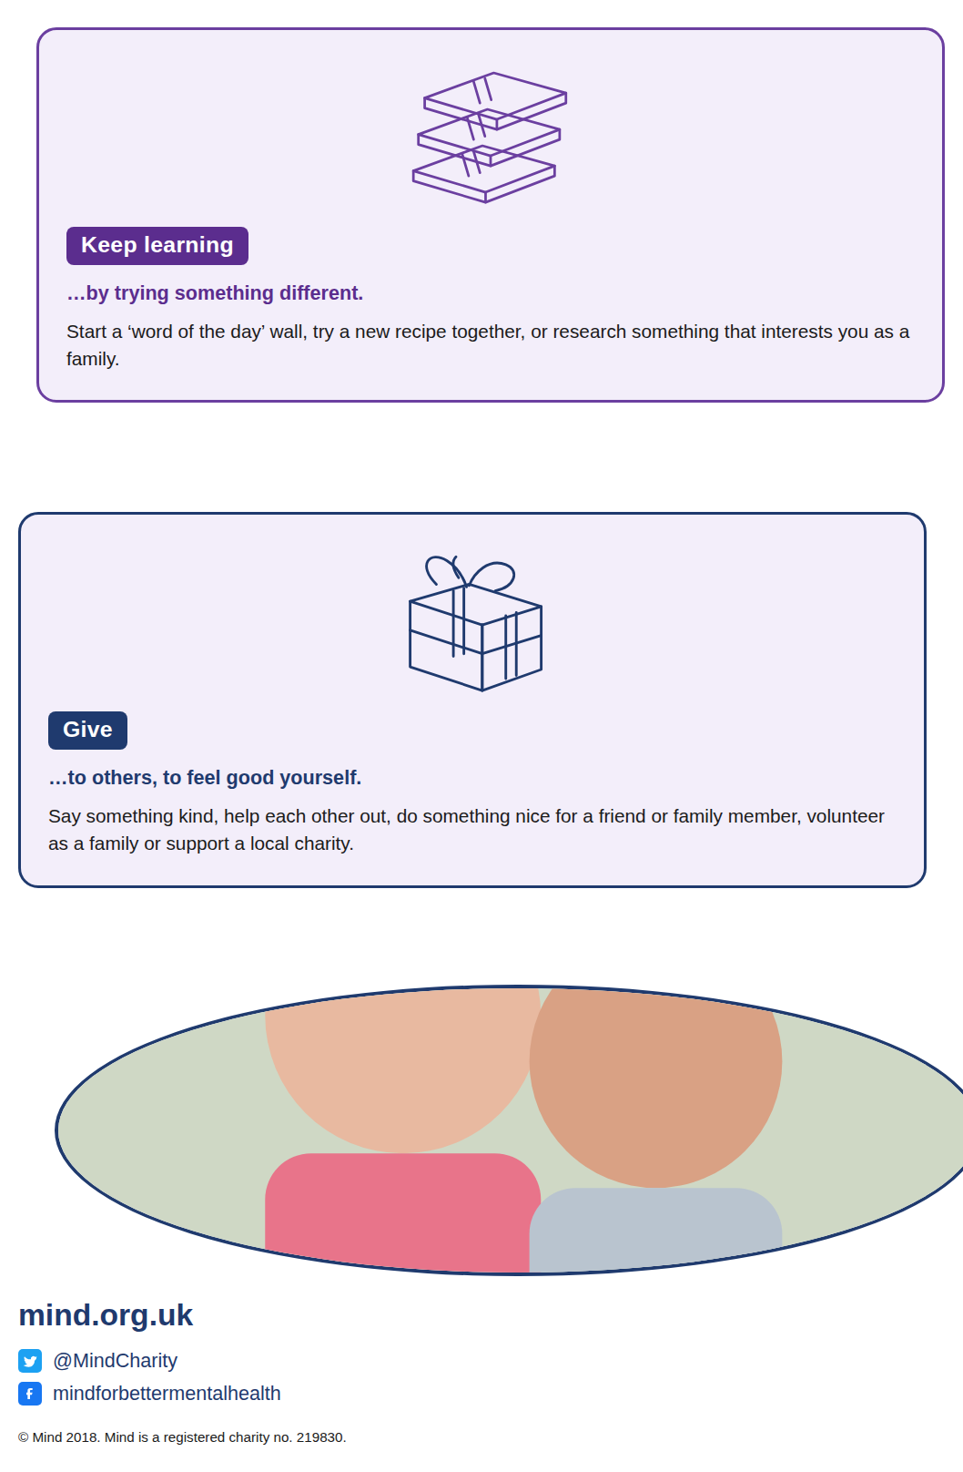Keep learning
…by trying something different.
Start a ‘word of the day’ wall, try a new recipe together, or research something that interests you as a family.
Give
…to others, to feel good yourself.
Say something kind, help each other out, do something nice for a friend or family member, volunteer as a family or support a local charity.
mind.org.uk
@MindCharity
mindforbettermentalhealth
© Mind 2018. Mind is a registered charity no. 219830.